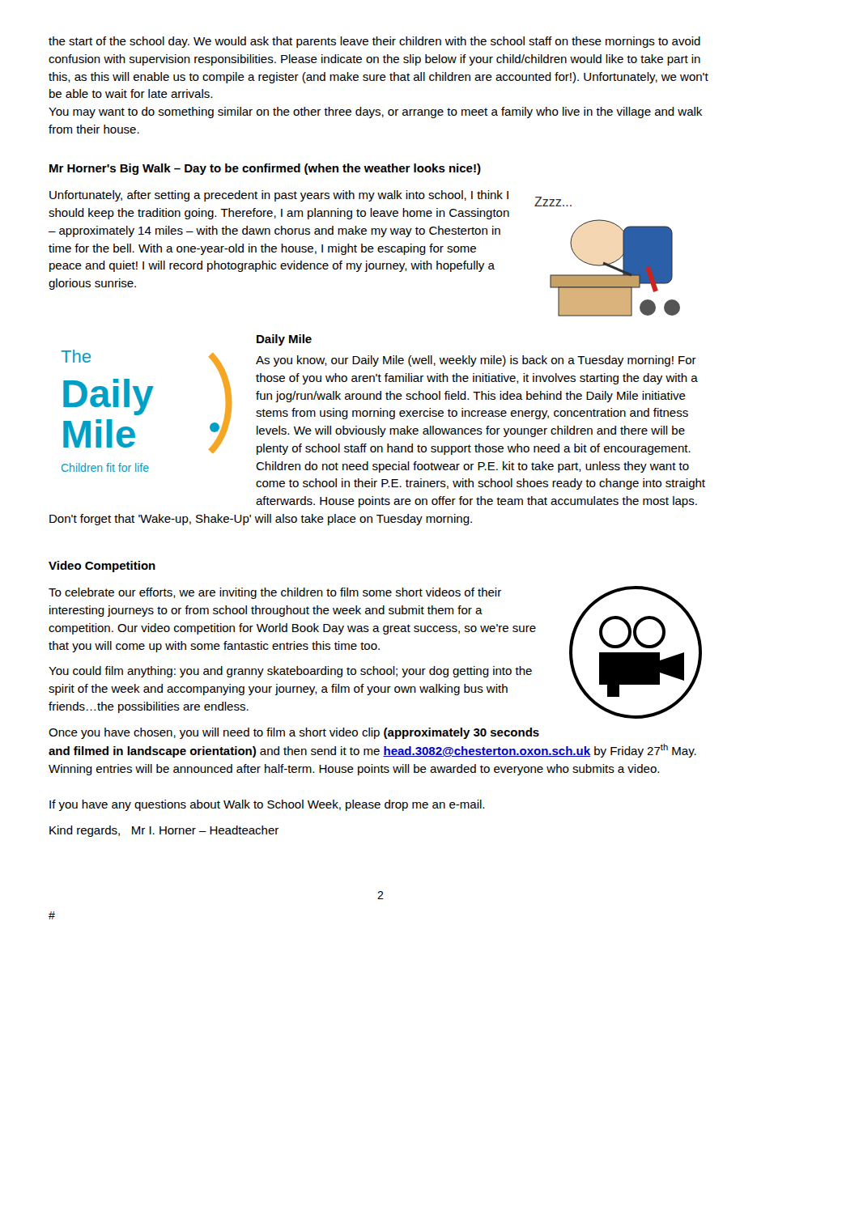the start of the school day. We would ask that parents leave their children with the school staff on these mornings to avoid confusion with supervision responsibilities. Please indicate on the slip below if your child/children would like to take part in this, as this will enable us to compile a register (and make sure that all children are accounted for!). Unfortunately, we won't be able to wait for late arrivals.
You may want to do something similar on the other three days, or arrange to meet a family who live in the village and walk from their house.
Mr Horner's Big Walk – Day to be confirmed (when the weather looks nice!)
Unfortunately, after setting a precedent in past years with my walk into school, I think I should keep the tradition going. Therefore, I am planning to leave home in Cassington – approximately 14 miles – with the dawn chorus and make my way to Chesterton in time for the bell. With a one-year-old in the house, I might be escaping for some peace and quiet! I will record photographic evidence of my journey, with hopefully a glorious sunrise.
Daily Mile
As you know, our Daily Mile (well, weekly mile) is back on a Tuesday morning! For those of you who aren't familiar with the initiative, it involves starting the day with a fun jog/run/walk around the school field. This idea behind the Daily Mile initiative stems from using morning exercise to increase energy, concentration and fitness levels. We will obviously make allowances for younger children and there will be plenty of school staff on hand to support those who need a bit of encouragement. Children do not need special footwear or P.E. kit to take part, unless they want to come to school in their P.E. trainers, with school shoes ready to change into straight afterwards. House points are on offer for the team that accumulates the most laps. Don't forget that 'Wake-up, Shake-Up' will also take place on Tuesday morning.
Video Competition
To celebrate our efforts, we are inviting the children to film some short videos of their interesting journeys to or from school throughout the week and submit them for a competition. Our video competition for World Book Day was a great success, so we're sure that you will come up with some fantastic entries this time too.
You could film anything: you and granny skateboarding to school; your dog getting into the spirit of the week and accompanying your journey, a film of your own walking bus with friends…the possibilities are endless.
Once you have chosen, you will need to film a short video clip (approximately 30 seconds and filmed in landscape orientation) and then send it to me head.3082@chesterton.oxon.sch.uk by Friday 27th May. Winning entries will be announced after half-term. House points will be awarded to everyone who submits a video.
If you have any questions about Walk to School Week, please drop me an e-mail.
Kind regards, Mr I. Horner – Headteacher
2
#